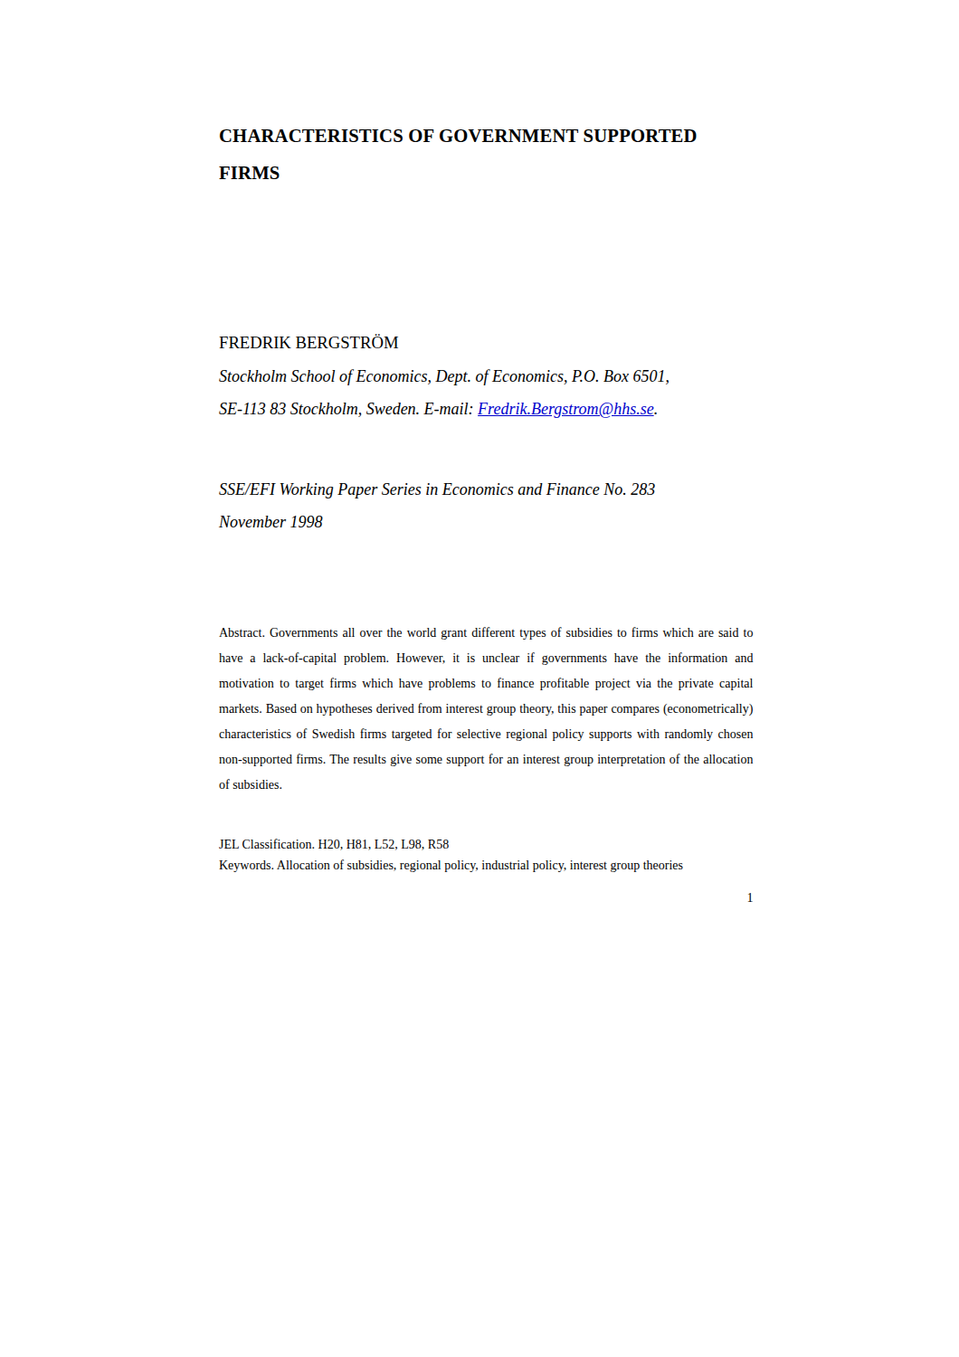CHARACTERISTICS OF GOVERNMENT SUPPORTED
FIRMS
FREDRIK BERGSTRÖM
Stockholm School of Economics, Dept. of Economics, P.O. Box 6501,
SE-113 83 Stockholm, Sweden. E-mail: Fredrik.Bergstrom@hhs.se.
SSE/EFI Working Paper Series in Economics and Finance No. 283
November 1998
Abstract. Governments all over the world grant different types of subsidies to firms which are said to have a lack-of-capital problem. However, it is unclear if governments have the information and motivation to target firms which have problems to finance profitable project via the private capital markets. Based on hypotheses derived from interest group theory, this paper compares (econometrically) characteristics of Swedish firms targeted for selective regional policy supports with randomly chosen non-supported firms. The results give some support for an interest group interpretation of the allocation of subsidies.
JEL Classification. H20, H81, L52, L98, R58
Keywords. Allocation of subsidies, regional policy, industrial policy, interest group theories
1